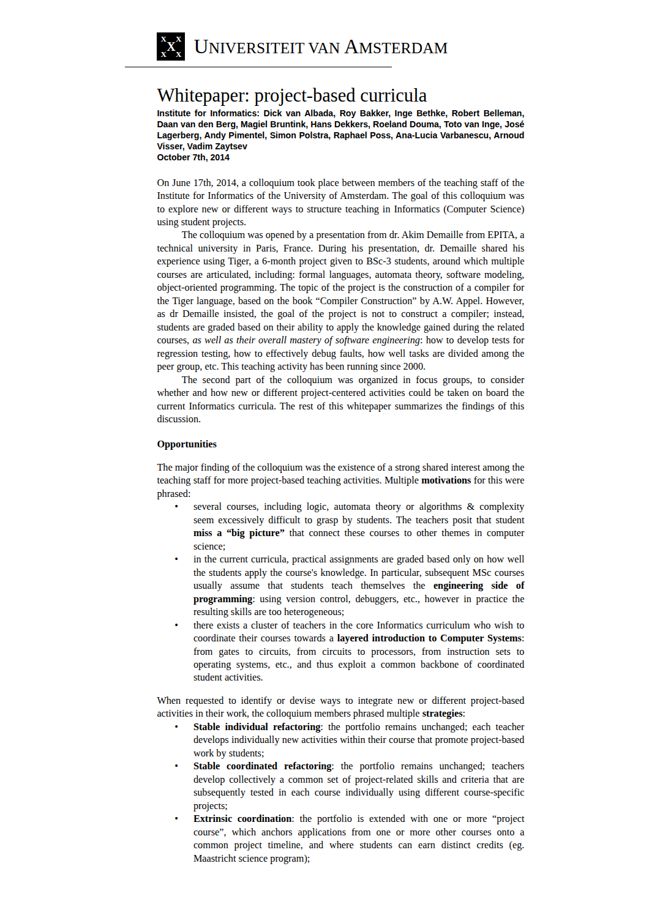X X X X X
UNIVERSITEIT VAN AMSTERDAM
Whitepaper: project-based curricula
Institute for Informatics: Dick van Albada, Roy Bakker, Inge Bethke, Robert Belleman, Daan van den Berg, Magiel Bruntink, Hans Dekkers, Roeland Douma, Toto van Inge, José Lagerberg, Andy Pimentel, Simon Polstra, Raphael Poss, Ana-Lucia Varbanescu, Arnoud Visser, Vadim Zaytsev
October 7th, 2014
On June 17th, 2014, a colloquium took place between members of the teaching staff of the Institute for Informatics of the University of Amsterdam. The goal of this colloquium was to explore new or different ways to structure teaching in Informatics (Computer Science) using student projects.
The colloquium was opened by a presentation from dr. Akim Demaille from EPITA, a technical university in Paris, France. During his presentation, dr. Demaille shared his experience using Tiger, a 6-month project given to BSc-3 students, around which multiple courses are articulated, including: formal languages, automata theory, software modeling, object-oriented programming. The topic of the project is the construction of a compiler for the Tiger language, based on the book “Compiler Construction” by A.W. Appel. However, as dr Demaille insisted, the goal of the project is not to construct a compiler; instead, students are graded based on their ability to apply the knowledge gained during the related courses, as well as their overall mastery of software engineering: how to develop tests for regression testing, how to effectively debug faults, how well tasks are divided among the peer group, etc. This teaching activity has been running since 2000.
The second part of the colloquium was organized in focus groups, to consider whether and how new or different project-centered activities could be taken on board the current Informatics curricula. The rest of this whitepaper summarizes the findings of this discussion.
Opportunities
The major finding of the colloquium was the existence of a strong shared interest among the teaching staff for more project-based teaching activities. Multiple motivations for this were phrased:
several courses, including logic, automata theory or algorithms & complexity seem excessively difficult to grasp by students. The teachers posit that student miss a “big picture” that connect these courses to other themes in computer science;
in the current curricula, practical assignments are graded based only on how well the students apply the course's knowledge. In particular, subsequent MSc courses usually assume that students teach themselves the engineering side of programming: using version control, debuggers, etc., however in practice the resulting skills are too heterogeneous;
there exists a cluster of teachers in the core Informatics curriculum who wish to coordinate their courses towards a layered introduction to Computer Systems: from gates to circuits, from circuits to processors, from instruction sets to operating systems, etc., and thus exploit a common backbone of coordinated student activities.
When requested to identify or devise ways to integrate new or different project-based activities in their work, the colloquium members phrased multiple strategies:
Stable individual refactoring: the portfolio remains unchanged; each teacher develops individually new activities within their course that promote project-based work by students;
Stable coordinated refactoring: the portfolio remains unchanged; teachers develop collectively a common set of project-related skills and criteria that are subsequently tested in each course individually using different course-specific projects;
Extrinsic coordination: the portfolio is extended with one or more “project course”, which anchors applications from one or more other courses onto a common project timeline, and where students can earn distinct credits (eg. Maastricht science program);